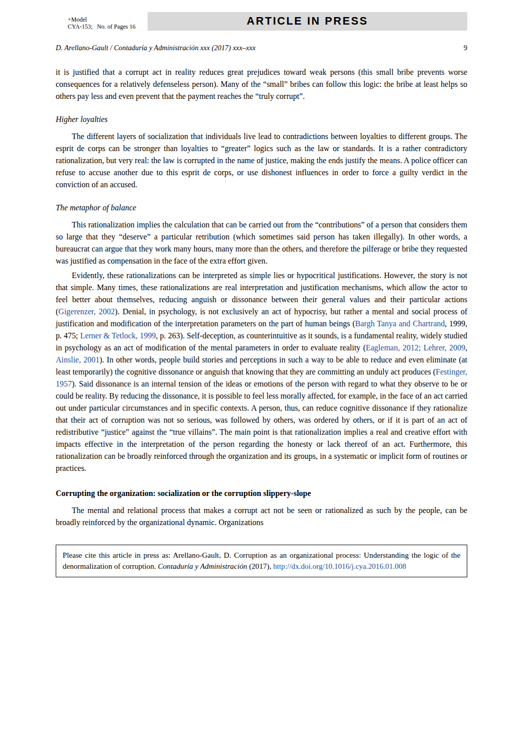+Model
CYA-153; No. of Pages 16
ARTICLE IN PRESS
D. Arellano-Gault / Contaduría y Administración xxx (2017) xxx–xxx 9
it is justified that a corrupt act in reality reduces great prejudices toward weak persons (this small bribe prevents worse consequences for a relatively defenseless person). Many of the “small” bribes can follow this logic: the bribe at least helps so others pay less and even prevent that the payment reaches the “truly corrupt”.
Higher loyalties
The different layers of socialization that individuals live lead to contradictions between loyalties to different groups. The esprit de corps can be stronger than loyalties to “greater” logics such as the law or standards. It is a rather contradictory rationalization, but very real: the law is corrupted in the name of justice, making the ends justify the means. A police officer can refuse to accuse another due to this esprit de corps, or use dishonest influences in order to force a guilty verdict in the conviction of an accused.
The metaphor of balance
This rationalization implies the calculation that can be carried out from the “contributions” of a person that considers them so large that they “deserve” a particular retribution (which sometimes said person has taken illegally). In other words, a bureaucrat can argue that they work many hours, many more than the others, and therefore the pilferage or bribe they requested was justified as compensation in the face of the extra effort given.
Evidently, these rationalizations can be interpreted as simple lies or hypocritical justifications. However, the story is not that simple. Many times, these rationalizations are real interpretation and justification mechanisms, which allow the actor to feel better about themselves, reducing anguish or dissonance between their general values and their particular actions (Gigerenzer, 2002). Denial, in psychology, is not exclusively an act of hypocrisy, but rather a mental and social process of justification and modification of the interpretation parameters on the part of human beings (Bargh Tanya and Chartrand, 1999, p. 475; Lerner & Tetlock, 1999, p. 263). Self-deception, as counterintuitive as it sounds, is a fundamental reality, widely studied in psychology as an act of modification of the mental parameters in order to evaluate reality (Eagleman, 2012; Lehrer, 2009, Ainslie, 2001). In other words, people build stories and perceptions in such a way to be able to reduce and even eliminate (at least temporarily) the cognitive dissonance or anguish that knowing that they are committing an unduly act produces (Festinger, 1957). Said dissonance is an internal tension of the ideas or emotions of the person with regard to what they observe to be or could be reality. By reducing the dissonance, it is possible to feel less morally affected, for example, in the face of an act carried out under particular circumstances and in specific contexts. A person, thus, can reduce cognitive dissonance if they rationalize that their act of corruption was not so serious, was followed by others, was ordered by others, or if it is part of an act of redistributive “justice” against the “true villains”. The main point is that rationalization implies a real and creative effort with impacts effective in the interpretation of the person regarding the honesty or lack thereof of an act. Furthermore, this rationalization can be broadly reinforced through the organization and its groups, in a systematic or implicit form of routines or practices.
Corrupting the organization: socialization or the corruption slippery-slope
The mental and relational process that makes a corrupt act not be seen or rationalized as such by the people, can be broadly reinforced by the organizational dynamic. Organizations
Please cite this article in press as: Arellano-Gault, D. Corruption as an organizational process: Understanding the logic of the denormalization of corruption. Contaduría y Administración (2017), http://dx.doi.org/10.1016/j.cya.2016.01.008